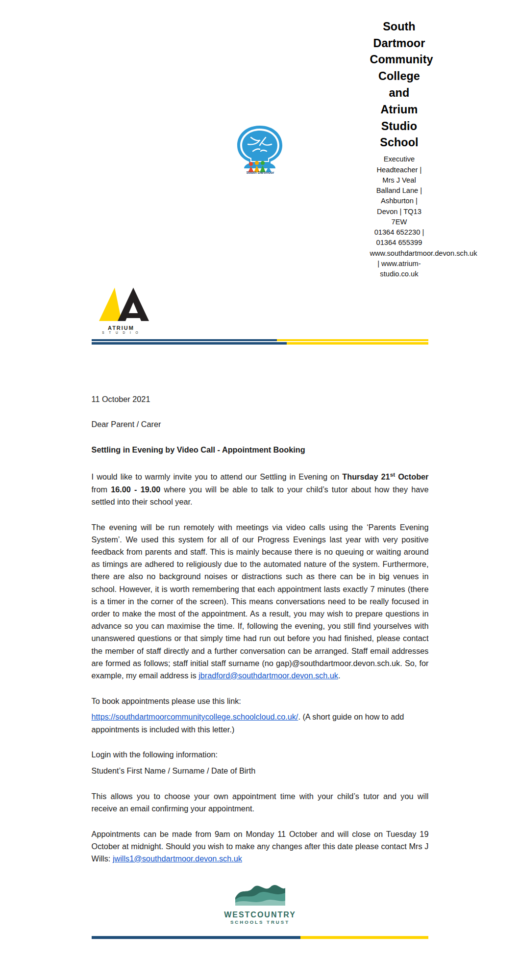South Dartmoor
South Dartmoor Community College and Atrium Studio School
Executive Headteacher | Mrs J Veal
Balland Lane | Ashburton | Devon | TQ13 7EW
01364 652230 | 01364 655399
www.southdartmoor.devon.sch.uk | www.atrium-studio.co.uk
ATRIUM S T U D I O
11 October 2021
Dear Parent / Carer
Settling in Evening by Video Call - Appointment Booking
I would like to warmly invite you to attend our Settling in Evening on Thursday 21st October from 16.00 - 19.00 where you will be able to talk to your child’s tutor about how they have settled into their school year.
The evening will be run remotely with meetings via video calls using the ‘Parents Evening System’. We used this system for all of our Progress Evenings last year with very positive feedback from parents and staff. This is mainly because there is no queuing or waiting around as timings are adhered to religiously due to the automated nature of the system. Furthermore, there are also no background noises or distractions such as there can be in big venues in school. However, it is worth remembering that each appointment lasts exactly 7 minutes (there is a timer in the corner of the screen). This means conversations need to be really focused in order to make the most of the appointment. As a result, you may wish to prepare questions in advance so you can maximise the time. If, following the evening, you still find yourselves with unanswered questions or that simply time had run out before you had finished, please contact the member of staff directly and a further conversation can be arranged. Staff email addresses are formed as follows; staff initial staff surname (no gap)@southdartmoor.devon.sch.uk. So, for example, my email address is jbradford@southdartmoor.devon.sch.uk.
To book appointments please use this link:
https://southdartmoorcommunitycollege.schoolcloud.co.uk/. (A short guide on how to add appointments is included with this letter.)
Login with the following information:
Student’s First Name / Surname / Date of Birth
This allows you to choose your own appointment time with your child’s tutor and you will receive an email confirming your appointment.
Appointments can be made from 9am on Monday 11 October and will close on Tuesday 19 October at midnight. Should you wish to make any changes after this date please contact Mrs J Wills: jwills1@southdartmoor.devon.sch.uk
WESTCOUNTRYSCHOOLS TRUST